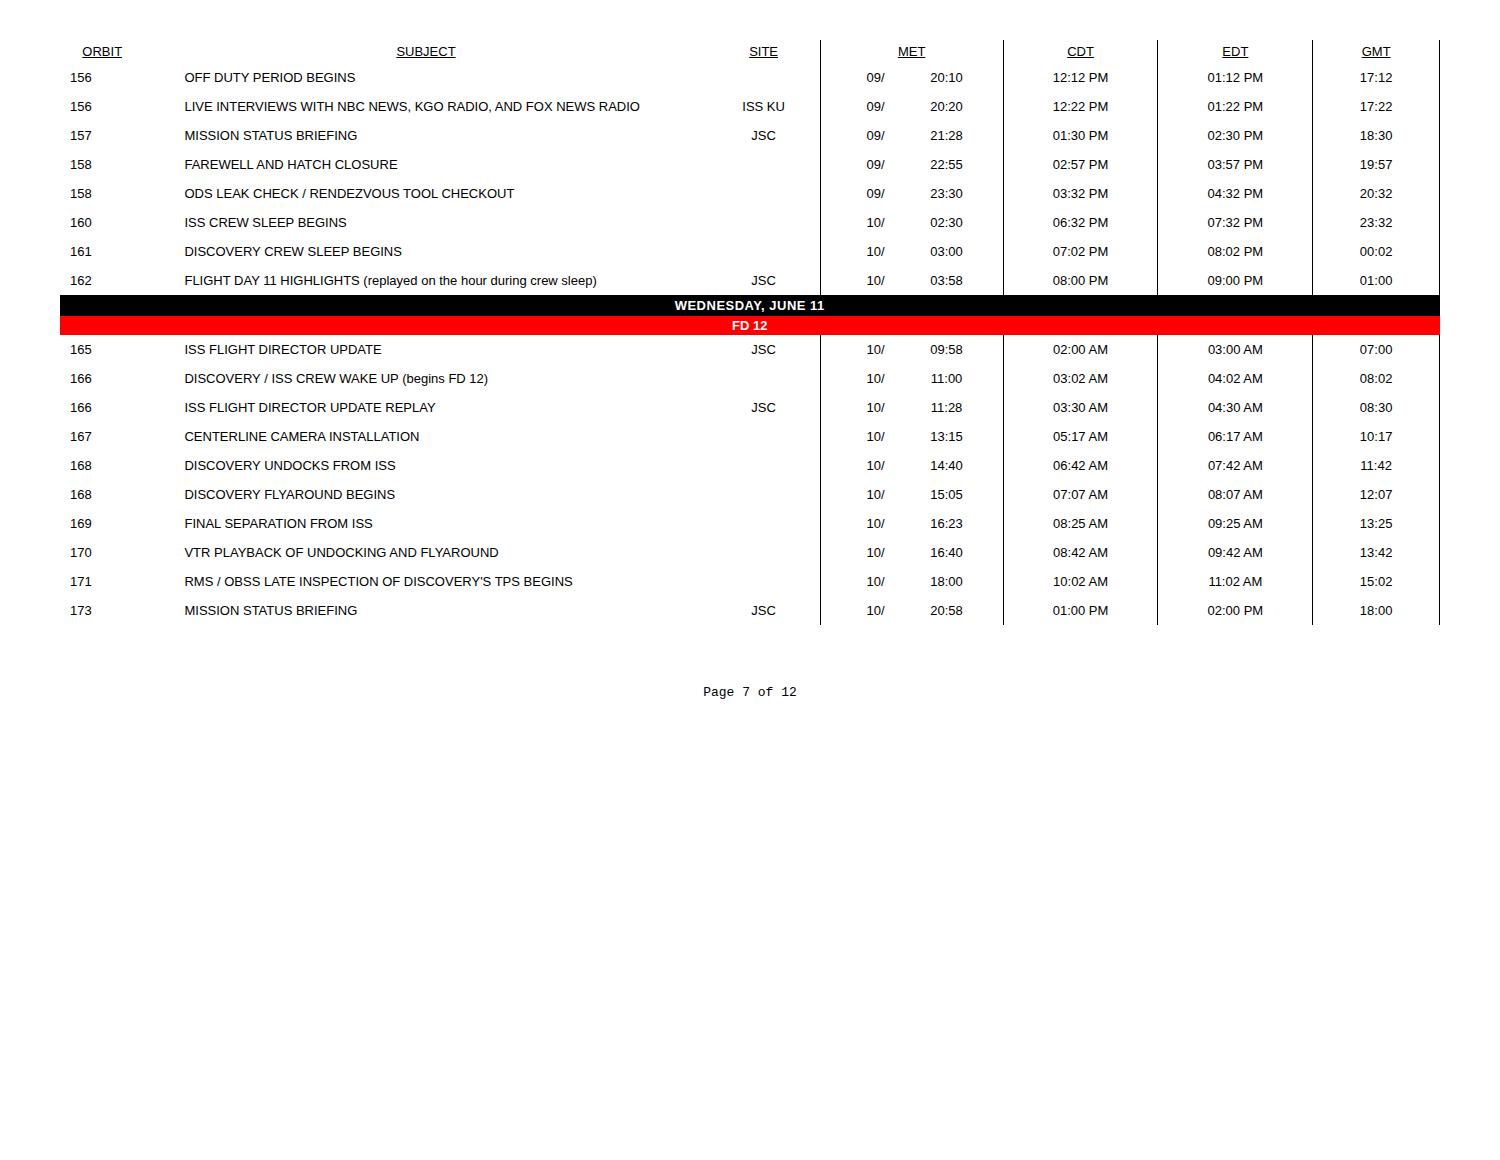| ORBIT | SUBJECT | SITE | MET | CDT | EDT | GMT |
| --- | --- | --- | --- | --- | --- | --- |
| 156 | OFF DUTY PERIOD BEGINS | | 09/ | 20:10 | 12:12 PM | 01:12 PM | 17:12 |
| 156 | LIVE INTERVIEWS WITH NBC NEWS, KGO RADIO, AND FOX NEWS RADIO | ISS KU | 09/ | 20:20 | 12:22 PM | 01:22 PM | 17:22 |
| 157 | MISSION STATUS BRIEFING | JSC | 09/ | 21:28 | 01:30 PM | 02:30 PM | 18:30 |
| 158 | FAREWELL AND HATCH CLOSURE | | 09/ | 22:55 | 02:57 PM | 03:57 PM | 19:57 |
| 158 | ODS LEAK CHECK / RENDEZVOUS TOOL CHECKOUT | | 09/ | 23:30 | 03:32 PM | 04:32 PM | 20:32 |
| 160 | ISS CREW SLEEP BEGINS | | 10/ | 02:30 | 06:32 PM | 07:32 PM | 23:32 |
| 161 | DISCOVERY CREW SLEEP BEGINS | | 10/ | 03:00 | 07:02 PM | 08:02 PM | 00:02 |
| 162 | FLIGHT DAY 11 HIGHLIGHTS (replayed on the hour during crew sleep) | JSC | 10/ | 03:58 | 08:00 PM | 09:00 PM | 01:00 |
| WEDNESDAY, JUNE 11 |
| FD 12 |
| 165 | ISS FLIGHT DIRECTOR UPDATE | JSC | 10/ | 09:58 | 02:00 AM | 03:00 AM | 07:00 |
| 166 | DISCOVERY / ISS CREW WAKE UP (begins FD 12) | | 10/ | 11:00 | 03:02 AM | 04:02 AM | 08:02 |
| 166 | ISS FLIGHT DIRECTOR UPDATE REPLAY | JSC | 10/ | 11:28 | 03:30 AM | 04:30 AM | 08:30 |
| 167 | CENTERLINE CAMERA INSTALLATION | | 10/ | 13:15 | 05:17 AM | 06:17 AM | 10:17 |
| 168 | DISCOVERY UNDOCKS FROM ISS | | 10/ | 14:40 | 06:42 AM | 07:42 AM | 11:42 |
| 168 | DISCOVERY FLYAROUND BEGINS | | 10/ | 15:05 | 07:07 AM | 08:07 AM | 12:07 |
| 169 | FINAL SEPARATION FROM ISS | | 10/ | 16:23 | 08:25 AM | 09:25 AM | 13:25 |
| 170 | VTR PLAYBACK OF UNDOCKING AND FLYAROUND | | 10/ | 16:40 | 08:42 AM | 09:42 AM | 13:42 |
| 171 | RMS / OBSS LATE INSPECTION OF DISCOVERY'S TPS BEGINS | | 10/ | 18:00 | 10:02 AM | 11:02 AM | 15:02 |
| 173 | MISSION STATUS BRIEFING | JSC | 10/ | 20:58 | 01:00 PM | 02:00 PM | 18:00 |
Page 7 of 12